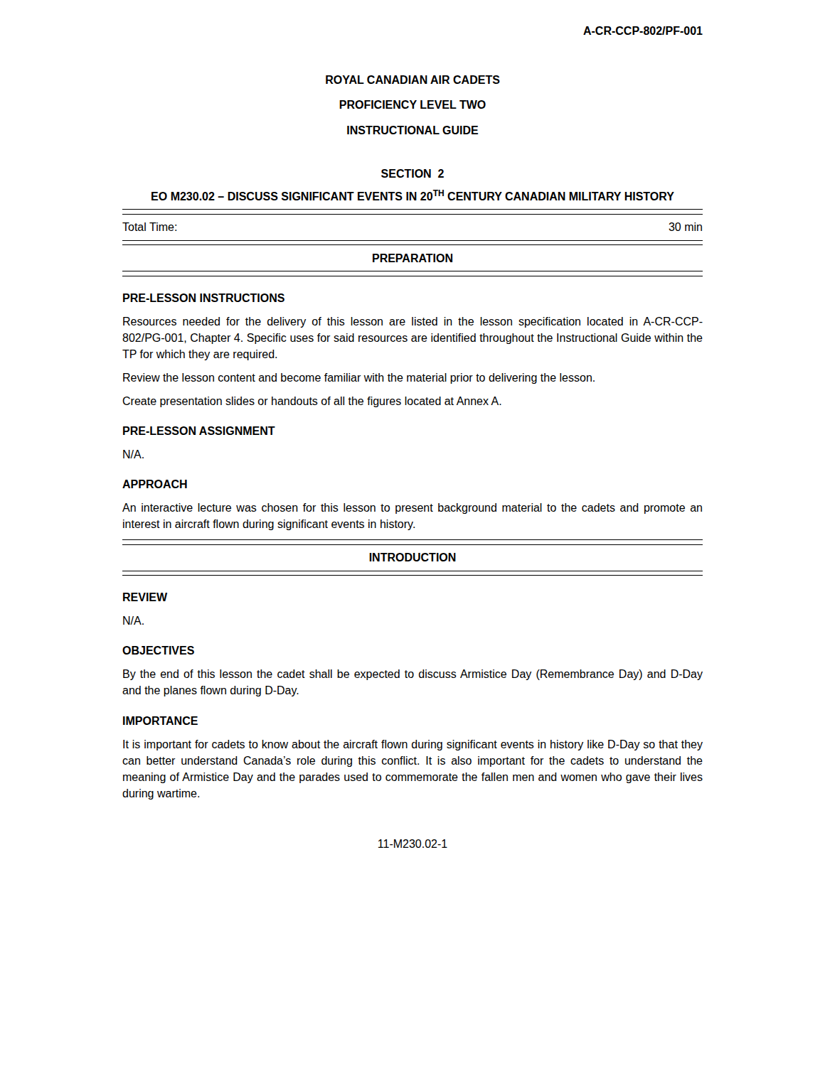A-CR-CCP-802/PF-001
ROYAL CANADIAN AIR CADETS
PROFICIENCY LEVEL TWO
INSTRUCTIONAL GUIDE
SECTION 2
EO M230.02 – DISCUSS SIGNIFICANT EVENTS IN 20TH CENTURY CANADIAN MILITARY HISTORY
Total Time: 30 min
PREPARATION
PRE-LESSON INSTRUCTIONS
Resources needed for the delivery of this lesson are listed in the lesson specification located in A-CR-CCP-802/PG-001, Chapter 4. Specific uses for said resources are identified throughout the Instructional Guide within the TP for which they are required.
Review the lesson content and become familiar with the material prior to delivering the lesson.
Create presentation slides or handouts of all the figures located at Annex A.
PRE-LESSON ASSIGNMENT
N/A.
APPROACH
An interactive lecture was chosen for this lesson to present background material to the cadets and promote an interest in aircraft flown during significant events in history.
INTRODUCTION
REVIEW
N/A.
OBJECTIVES
By the end of this lesson the cadet shall be expected to discuss Armistice Day (Remembrance Day) and D-Day and the planes flown during D-Day.
IMPORTANCE
It is important for cadets to know about the aircraft flown during significant events in history like D-Day so that they can better understand Canada’s role during this conflict. It is also important for the cadets to understand the meaning of Armistice Day and the parades used to commemorate the fallen men and women who gave their lives during wartime.
11-M230.02-1